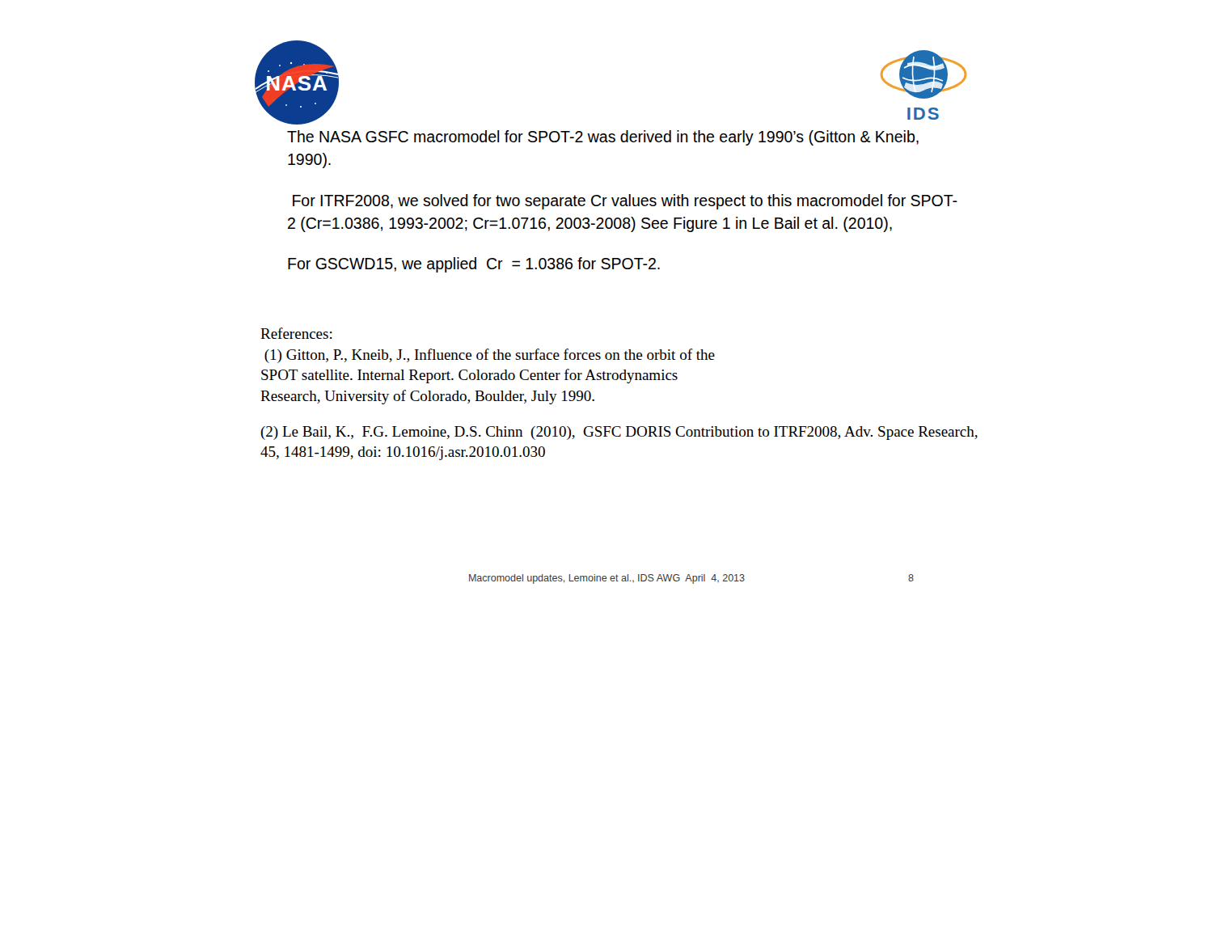NASA IDS
The NASA GSFC macromodel for SPOT-2 was derived in the early 1990’s (Gitton & Kneib, 1990).
For ITRF2008, we solved for two separate Cr values with respect to this macromodel for SPOT-2 (Cr=1.0386, 1993-2002; Cr=1.0716, 2003-2008) See Figure 1 in Le Bail et al. (2010),
For GSCWD15, we applied Cr = 1.0386 for SPOT-2.
References:
(1) Gitton, P., Kneib, J., Influence of the surface forces on the orbit of the
SPOT satellite. Internal Report. Colorado Center for Astrodynamics
Research, University of Colorado, Boulder, July 1990.
(2) Le Bail, K., F.G. Lemoine, D.S. Chinn (2010), GSFC DORIS Contribution to ITRF2008, Adv. Space Research, 45, 1481-1499, doi: 10.1016/j.asr.2010.01.030
Macromodel updates, Lemoine et al., IDS AWG April 4, 2013
8